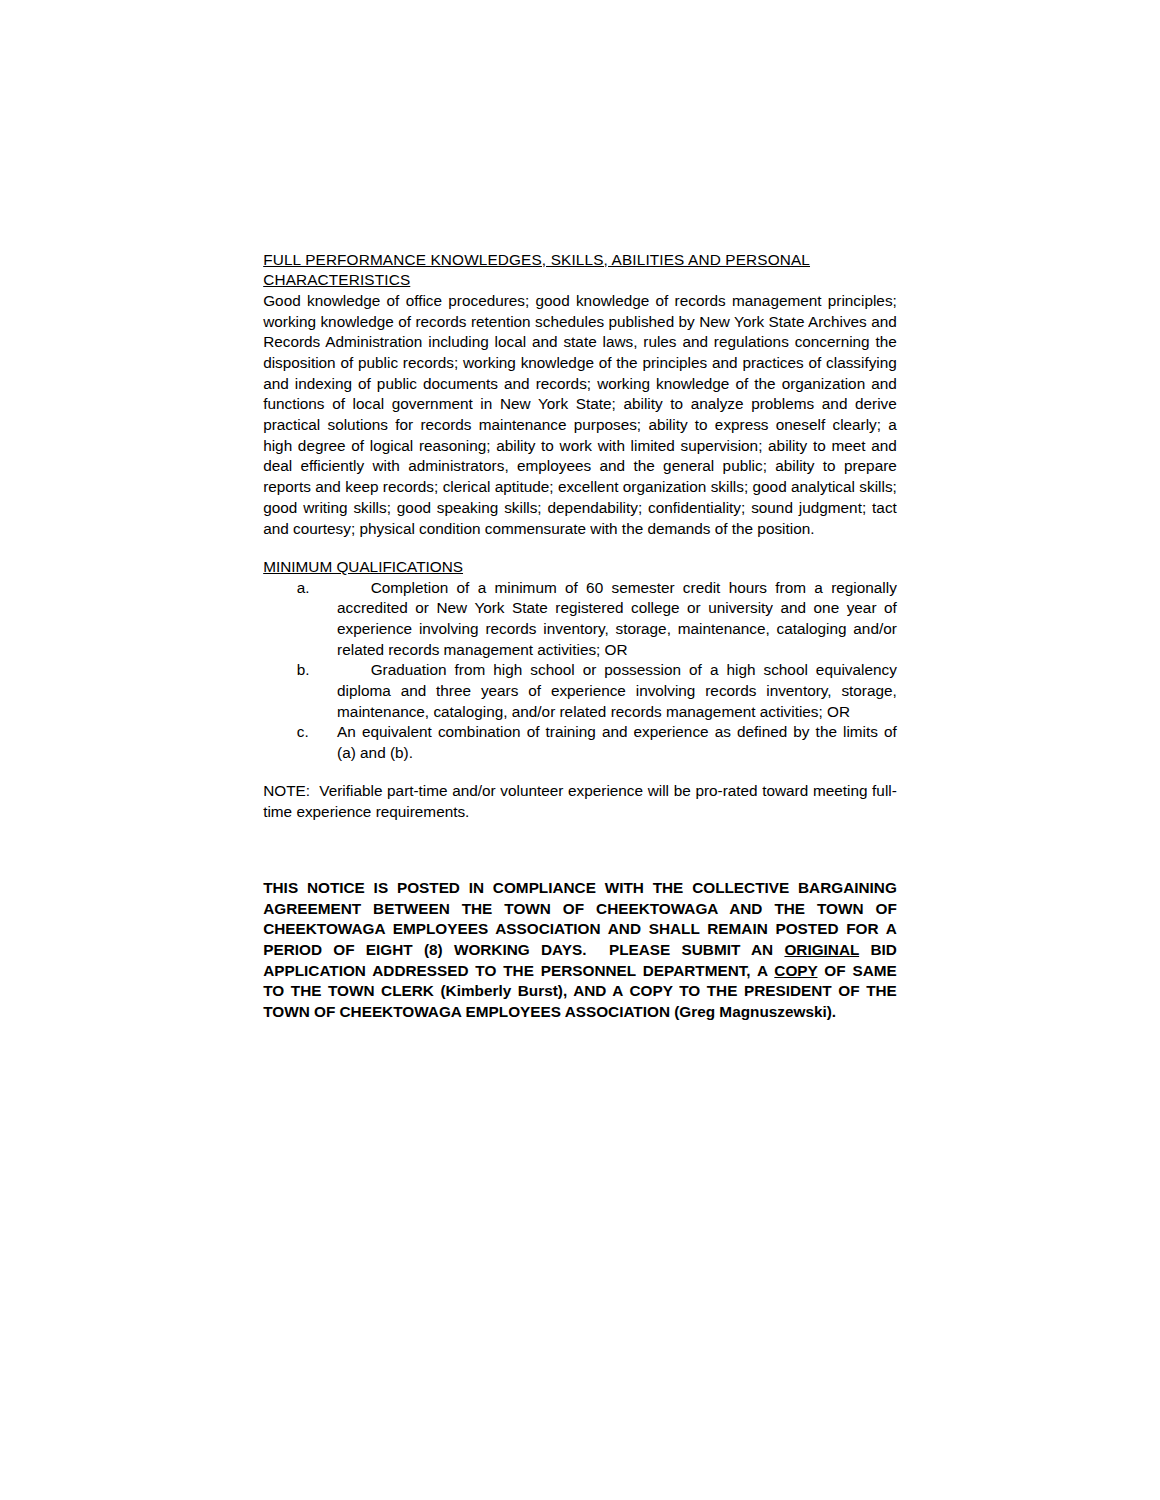FULL PERFORMANCE KNOWLEDGES, SKILLS, ABILITIES AND PERSONAL CHARACTERISTICS
Good knowledge of office procedures; good knowledge of records management principles; working knowledge of records retention schedules published by New York State Archives and Records Administration including local and state laws, rules and regulations concerning the disposition of public records; working knowledge of the principles and practices of classifying and indexing of public documents and records; working knowledge of the organization and functions of local government in New York State; ability to analyze problems and derive practical solutions for records maintenance purposes; ability to express oneself clearly; a high degree of logical reasoning; ability to work with limited supervision; ability to meet and deal efficiently with administrators, employees and the general public; ability to prepare reports and keep records; clerical aptitude; excellent organization skills; good analytical skills; good writing skills; good speaking skills; dependability; confidentiality; sound judgment; tact and courtesy; physical condition commensurate with the demands of the position.
MINIMUM QUALIFICATIONS
a. Completion of a minimum of 60 semester credit hours from a regionally accredited or New York State registered college or university and one year of experience involving records inventory, storage, maintenance, cataloging and/or related records management activities; OR
b. Graduation from high school or possession of a high school equivalency diploma and three years of experience involving records inventory, storage, maintenance, cataloging, and/or related records management activities; OR
c. An equivalent combination of training and experience as defined by the limits of (a) and (b).
NOTE: Verifiable part-time and/or volunteer experience will be pro-rated toward meeting full-time experience requirements.
THIS NOTICE IS POSTED IN COMPLIANCE WITH THE COLLECTIVE BARGAINING AGREEMENT BETWEEN THE TOWN OF CHEEKTOWAGA AND THE TOWN OF CHEEKTOWAGA EMPLOYEES ASSOCIATION AND SHALL REMAIN POSTED FOR A PERIOD OF EIGHT (8) WORKING DAYS. PLEASE SUBMIT AN ORIGINAL BID APPLICATION ADDRESSED TO THE PERSONNEL DEPARTMENT, A COPY OF SAME TO THE TOWN CLERK (Kimberly Burst), AND A COPY TO THE PRESIDENT OF THE TOWN OF CHEEKTOWAGA EMPLOYEES ASSOCIATION (Greg Magnuszewski).